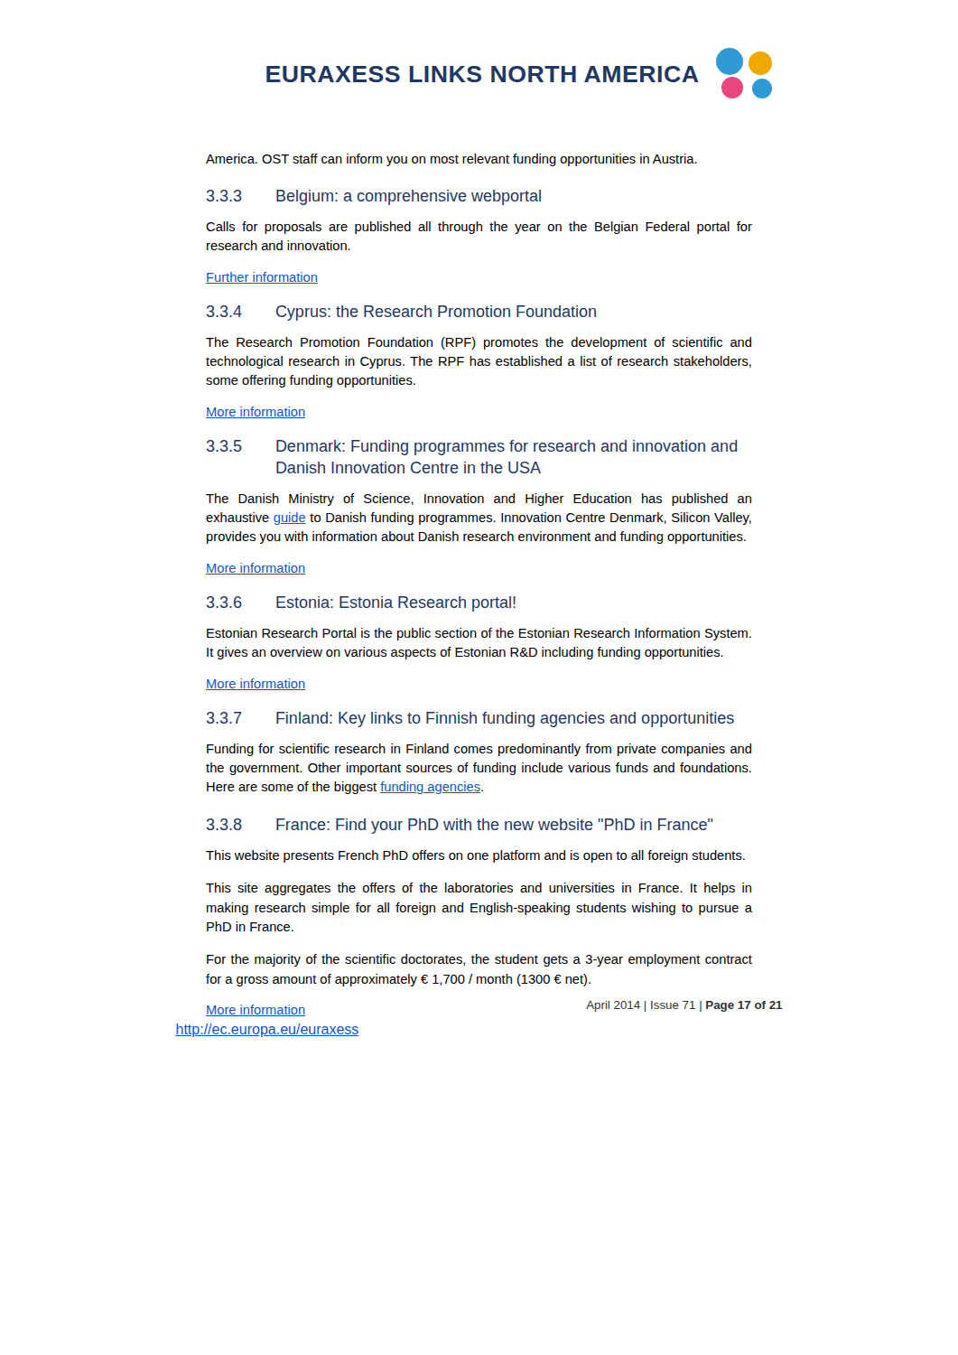EURAXESS LINKS NORTH AMERICA
America. OST staff can inform you on most relevant funding opportunities in Austria.
3.3.3 Belgium: a comprehensive webportal
Calls for proposals are published all through the year on the Belgian Federal portal for research and innovation.
Further information
3.3.4 Cyprus: the Research Promotion Foundation
The Research Promotion Foundation (RPF) promotes the development of scientific and technological research in Cyprus. The RPF has established a list of research stakeholders, some offering funding opportunities.
More information
3.3.5 Denmark: Funding programmes for research and innovation and Danish Innovation Centre in the USA
The Danish Ministry of Science, Innovation and Higher Education has published an exhaustive guide to Danish funding programmes. Innovation Centre Denmark, Silicon Valley, provides you with information about Danish research environment and funding opportunities.
More information
3.3.6 Estonia: Estonia Research portal!
Estonian Research Portal is the public section of the Estonian Research Information System. It gives an overview on various aspects of Estonian R&D including funding opportunities.
More information
3.3.7 Finland: Key links to Finnish funding agencies and opportunities
Funding for scientific research in Finland comes predominantly from private companies and the government. Other important sources of funding include various funds and foundations. Here are some of the biggest funding agencies.
3.3.8 France: Find your PhD with the new website "PhD in France"
This website presents French PhD offers on one platform and is open to all foreign students.
This site aggregates the offers of the laboratories and universities in France. It helps in making research simple for all foreign and English-speaking students wishing to pursue a PhD in France.
For the majority of the scientific doctorates, the student gets a 3-year employment contract for a gross amount of approximately € 1,700 / month (1300 € net).
More information
April 2014 | Issue 71 | Page 17 of 21
http://ec.europa.eu/euraxess